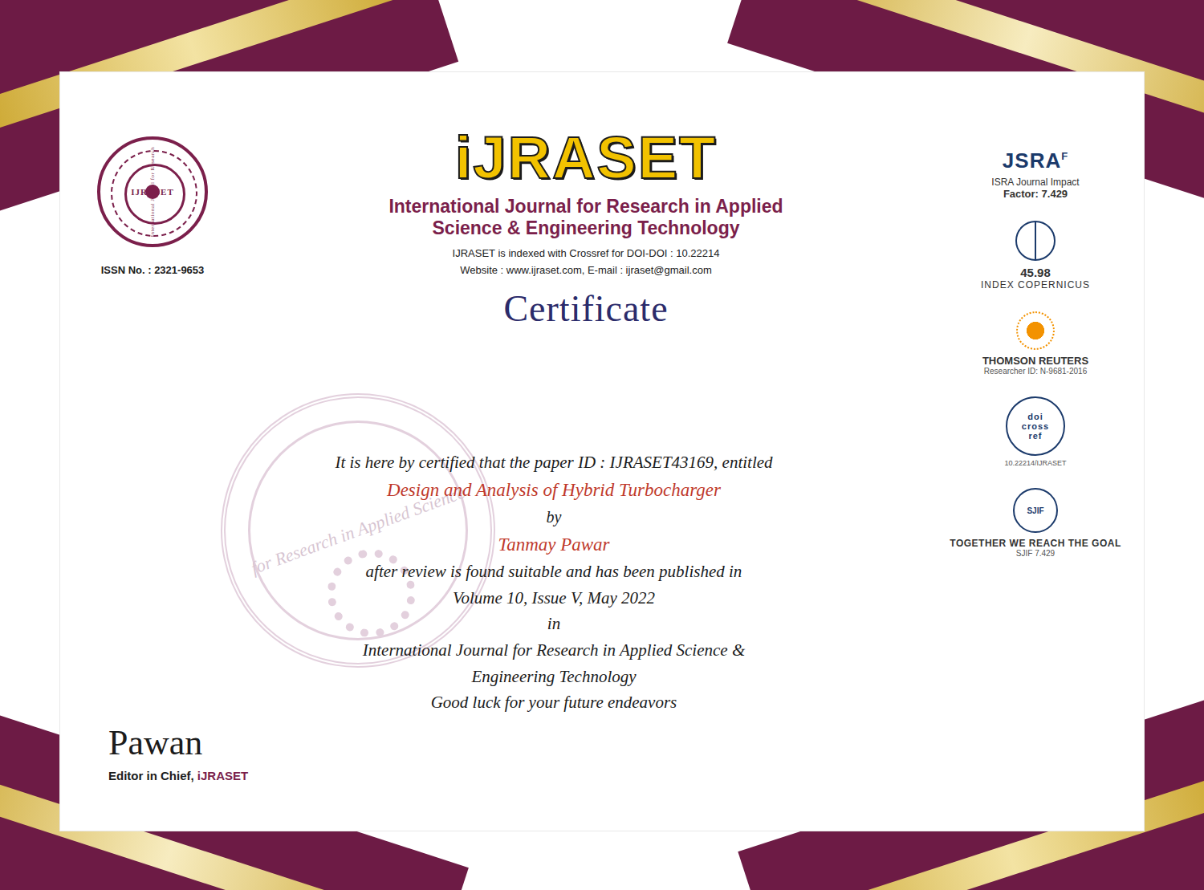International Journal for Research
IJRASET
ISSN No. : 2321-9653
i JRASET
International Journal for Research in Applied
Science & Engineering Technology
IJRASET is indexed with Crossref for DOI-DOI : 10.22214
Website : www.ijraset.com, E-mail : ijraset@gmail.com
Certificate
JSRAF
ISRA Journal Impact
Factor: 7.429
45.98
INDEX COPERNICUS
THOMSON REUTERS
Researcher ID: N-9681-2016
doi
cross
ref
10.22214/IJRASET
TOGETHER WE REACH THE GOAL
SJIF 7.429
for Research in Applied Science
It is here by certified that the paper ID : IJRASET43169, entitled
Design and Analysis of Hybrid Turbocharger
by
Tanmay Pawar
after review is found suitable and has been published in
Volume 10, Issue V, May 2022
in
International Journal for Research in Applied Science &
Engineering Technology
Good luck for your future endeavors
Pawan
Editor in Chief, iJRASET